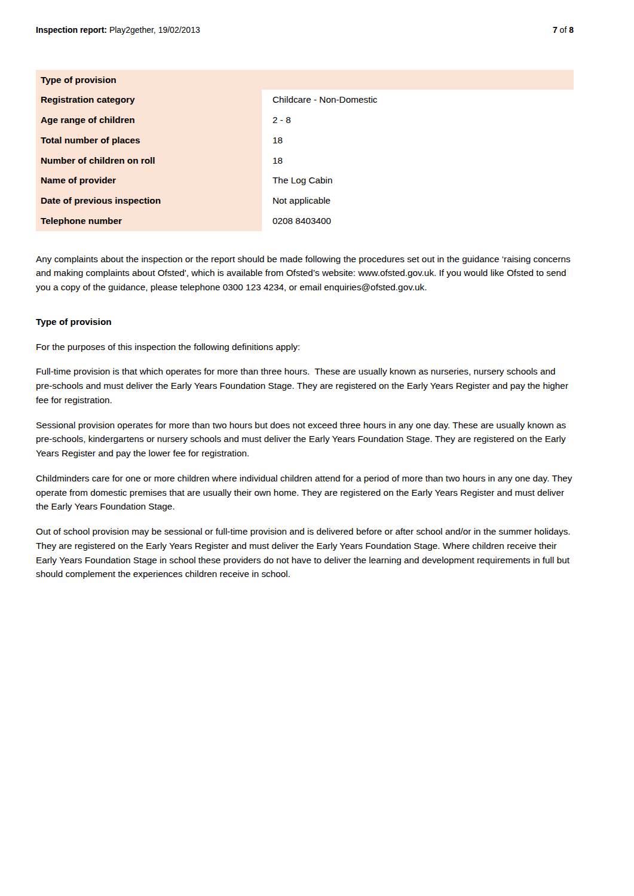Inspection report: Play2gether, 19/02/2013
7 of 8
| Type of provision |
| --- |
| Registration category | Childcare - Non-Domestic |
| Age range of children | 2 - 8 |
| Total number of places | 18 |
| Number of children on roll | 18 |
| Name of provider | The Log Cabin |
| Date of previous inspection | Not applicable |
| Telephone number | 0208 8403400 |
Any complaints about the inspection or the report should be made following the procedures set out in the guidance ‘raising concerns and making complaints about Ofsted', which is available from Ofsted’s website: www.ofsted.gov.uk. If you would like Ofsted to send you a copy of the guidance, please telephone 0300 123 4234, or email enquiries@ofsted.gov.uk.
Type of provision
For the purposes of this inspection the following definitions apply:
Full-time provision is that which operates for more than three hours. These are usually known as nurseries, nursery schools and pre-schools and must deliver the Early Years Foundation Stage. They are registered on the Early Years Register and pay the higher fee for registration.
Sessional provision operates for more than two hours but does not exceed three hours in any one day. These are usually known as pre-schools, kindergartens or nursery schools and must deliver the Early Years Foundation Stage. They are registered on the Early Years Register and pay the lower fee for registration.
Childminders care for one or more children where individual children attend for a period of more than two hours in any one day. They operate from domestic premises that are usually their own home. They are registered on the Early Years Register and must deliver the Early Years Foundation Stage.
Out of school provision may be sessional or full-time provision and is delivered before or after school and/or in the summer holidays. They are registered on the Early Years Register and must deliver the Early Years Foundation Stage. Where children receive their Early Years Foundation Stage in school these providers do not have to deliver the learning and development requirements in full but should complement the experiences children receive in school.